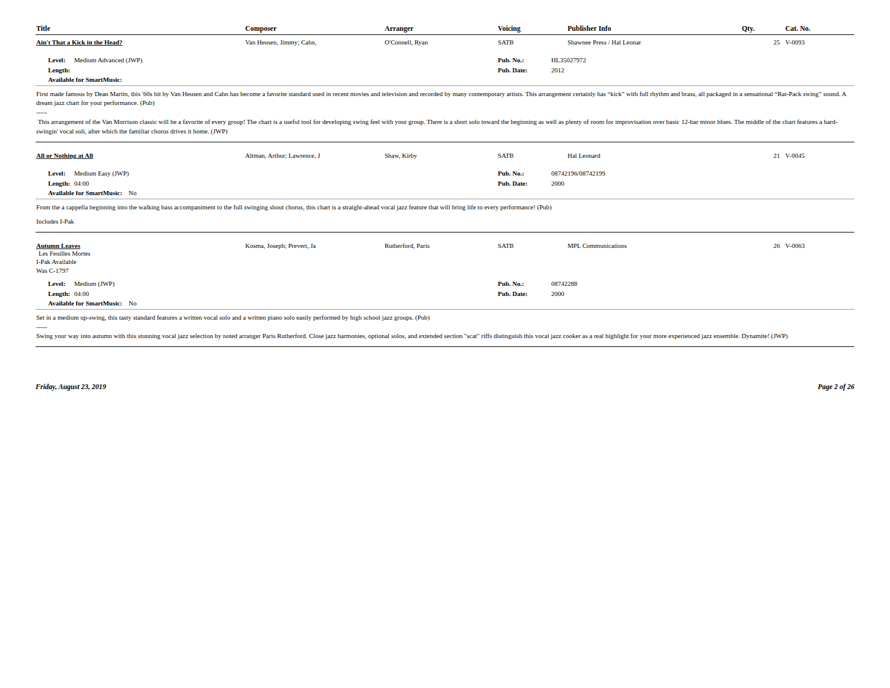| Title | Composer | Arranger | Voicing | Publisher Info | Qty. | Cat. No. |
| --- | --- | --- | --- | --- | --- | --- |
| Ain't That a Kick in the Head? | Van Heusen, Jimmy; Cahn, | O'Connell, Ryan | SATB | Shawnee Press / Hal Leonar | 25 | V-0093 |
| / Level: / Medium Advanced (JWP) / / Length: / / / Available for SmartMusic: / | / Pub. No.: / HL35027972 / / Pub. Date: / 2012 / |
| First made famous by Dean Martin, this '60s hit by Van Heusen and Cahn has become a favorite standard used in recent movies and television and recorded by many contemporary artists. This arrangement certainly has “kick” with full rhythm and brass, all packaged in a sensational “Rat-Pack swing” sound. A dream jazz chart for your performance. (Pub) ----- This arrangement of the Van Morrison classic will be a favorite of every group! The chart is a useful tool for developing swing feel with your group. There is a short solo toward the beginning as well as plenty of room for improvisation over basic 12-bar minor blues. The middle of the chart features a hard-swingin' vocal soli, after which the familiar chorus drives it home. (JWP) |
| All or Nothing at All | Altman, Arthur; Lawrence, J | Shaw, Kirby | SATB | Hal Leonard | 21 | V-0045 |
| / Level: / Medium Easy (JWP) / / Length: / 04:00 / / Available for SmartMusic: No / | / Pub. No.: / 08742196/08742199 / / Pub. Date: / 2000 / |
| From the a cappella beginning into the walking bass accompaniment to the full swinging shout chorus, this chart is a straight-ahead vocal jazz feature that will bring life to every performance! (Pub) Includes I-Pak |
| Autumn Leaves Les Feuilles Mortes I-Pak Available Was C-1797 | Kosma, Joseph; Prevert, Ja | Rutherford, Paris | SATB | MPL Communications | 26 | V-0063 |
| / Level: / Medium (JWP) / / Length: / 04:00 / / Available for SmartMusic: No / | / Pub. No.: / 08742288 / / Pub. Date: / 2000 / |
| Set in a medium up-swing, this tasty standard features a written vocal solo and a written piano solo easily performed by high school jazz groups. (Pub) ----- Swing your way into autumn with this stunning vocal jazz selection by noted arranger Paris Rutherford. Close jazz harmonies, optional solos, and extended section "scat" riffs distinguish this vocal jazz cooker as a real highlight for your more experienced jazz ensemble. Dynamite! (JWP) |
Friday, August 23, 2019
Page 2 of 26